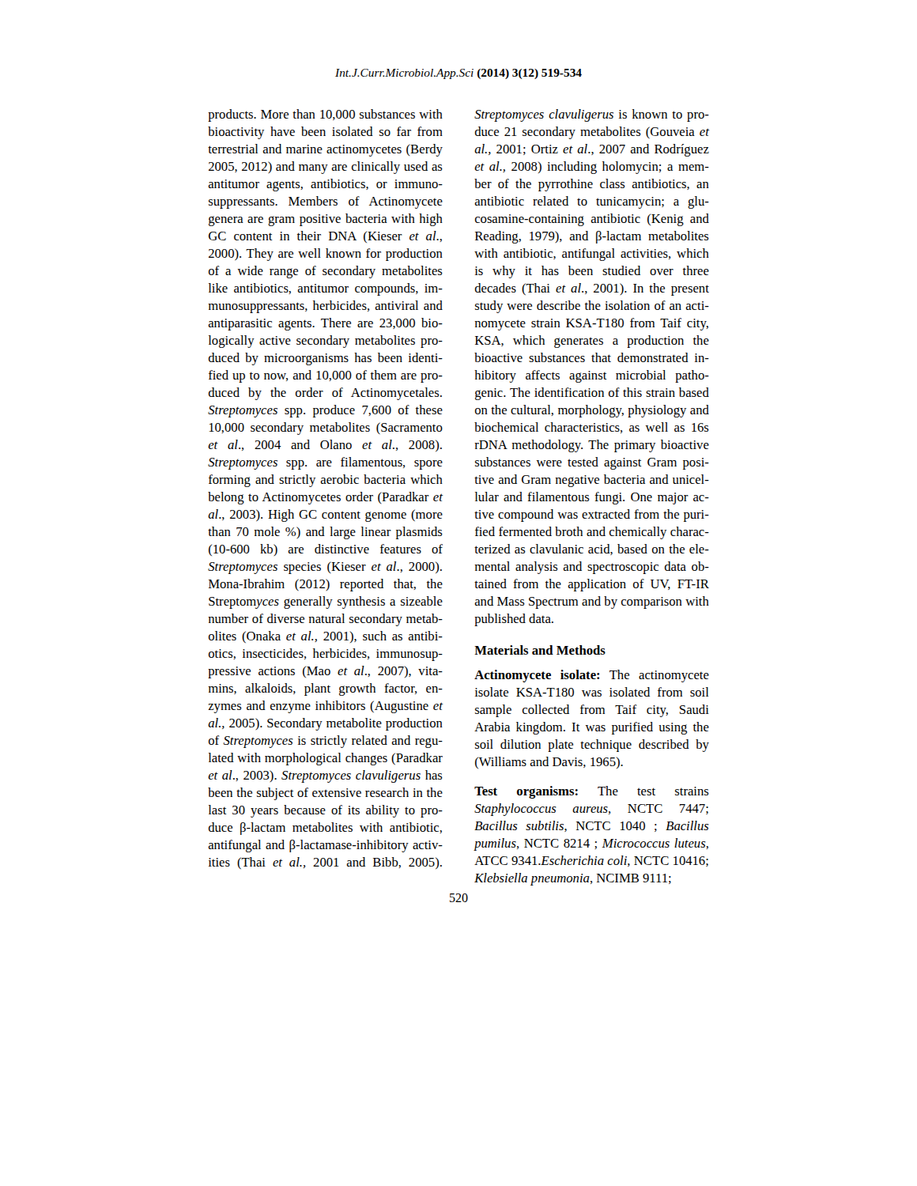Int.J.Curr.Microbiol.App.Sci (2014) 3(12) 519-534
products. More than 10,000 substances with bioactivity have been isolated so far from terrestrial and marine actinomycetes (Berdy 2005, 2012) and many are clinically used as antitumor agents, antibiotics, or immunosuppressants. Members of Actinomycete genera are gram positive bacteria with high GC content in their DNA (Kieser et al., 2000). They are well known for production of a wide range of secondary metabolites like antibiotics, antitumor compounds, immunosuppressants, herbicides, antiviral and antiparasitic agents. There are 23,000 biologically active secondary metabolites produced by microorganisms has been identified up to now, and 10,000 of them are produced by the order of Actinomycetales. Streptomyces spp. produce 7,600 of these 10,000 secondary metabolites (Sacramento et al., 2004 and Olano et al., 2008). Streptomyces spp. are filamentous, spore forming and strictly aerobic bacteria which belong to Actinomycetes order (Paradkar et al., 2003). High GC content genome (more than 70 mole %) and large linear plasmids (10-600 kb) are distinctive features of Streptomyces species (Kieser et al., 2000). Mona-Ibrahim (2012) reported that, the Streptomyces generally synthesis a sizeable number of diverse natural secondary metabolites (Onaka et al., 2001), such as antibiotics, insecticides, herbicides, immunosuppressive actions (Mao et al., 2007), vitamins, alkaloids, plant growth factor, enzymes and enzyme inhibitors (Augustine et al., 2005). Secondary metabolite production of Streptomyces is strictly related and regulated with morphological changes (Paradkar et al., 2003). Streptomyces clavuligerus has been the subject of extensive research in the last 30 years because of its ability to produce β-lactam metabolites with antibiotic, antifungal and β-lactamase-inhibitory activities (Thai et al., 2001 and Bibb, 2005). Streptomyces clavuligerus is known to produce 21 secondary metabolites (Gouveia et al., 2001; Ortiz et al., 2007 and Rodríguez et al., 2008) including holomycin; a member of the pyrrothine class antibiotics, an antibiotic related to tunicamycin; a glucosamine-containing antibiotic (Kenig and Reading, 1979), and β-lactam metabolites with antibiotic, antifungal activities, which is why it has been studied over three decades (Thai et al., 2001). In the present study were describe the isolation of an actinomycete strain KSA-T180 from Taif city, KSA, which generates a production the bioactive substances that demonstrated inhibitory affects against microbial pathogenic. The identification of this strain based on the cultural, morphology, physiology and biochemical characteristics, as well as 16s rDNA methodology. The primary bioactive substances were tested against Gram positive and Gram negative bacteria and unicellular and filamentous fungi. One major active compound was extracted from the purified fermented broth and chemically characterized as clavulanic acid, based on the elemental analysis and spectroscopic data obtained from the application of UV, FT-IR and Mass Spectrum and by comparison with published data.
Materials and Methods
Actinomycete isolate: The actinomycete isolate KSA-T180 was isolated from soil sample collected from Taif city, Saudi Arabia kingdom. It was purified using the soil dilution plate technique described by (Williams and Davis, 1965).
Test organisms: The test strains Staphylococcus aureus, NCTC 7447; Bacillus subtilis, NCTC 1040 ; Bacillus pumilus, NCTC 8214 ; Micrococcus luteus, ATCC 9341.Escherichia coli, NCTC 10416; Klebsiella pneumonia, NCIMB 9111;
520